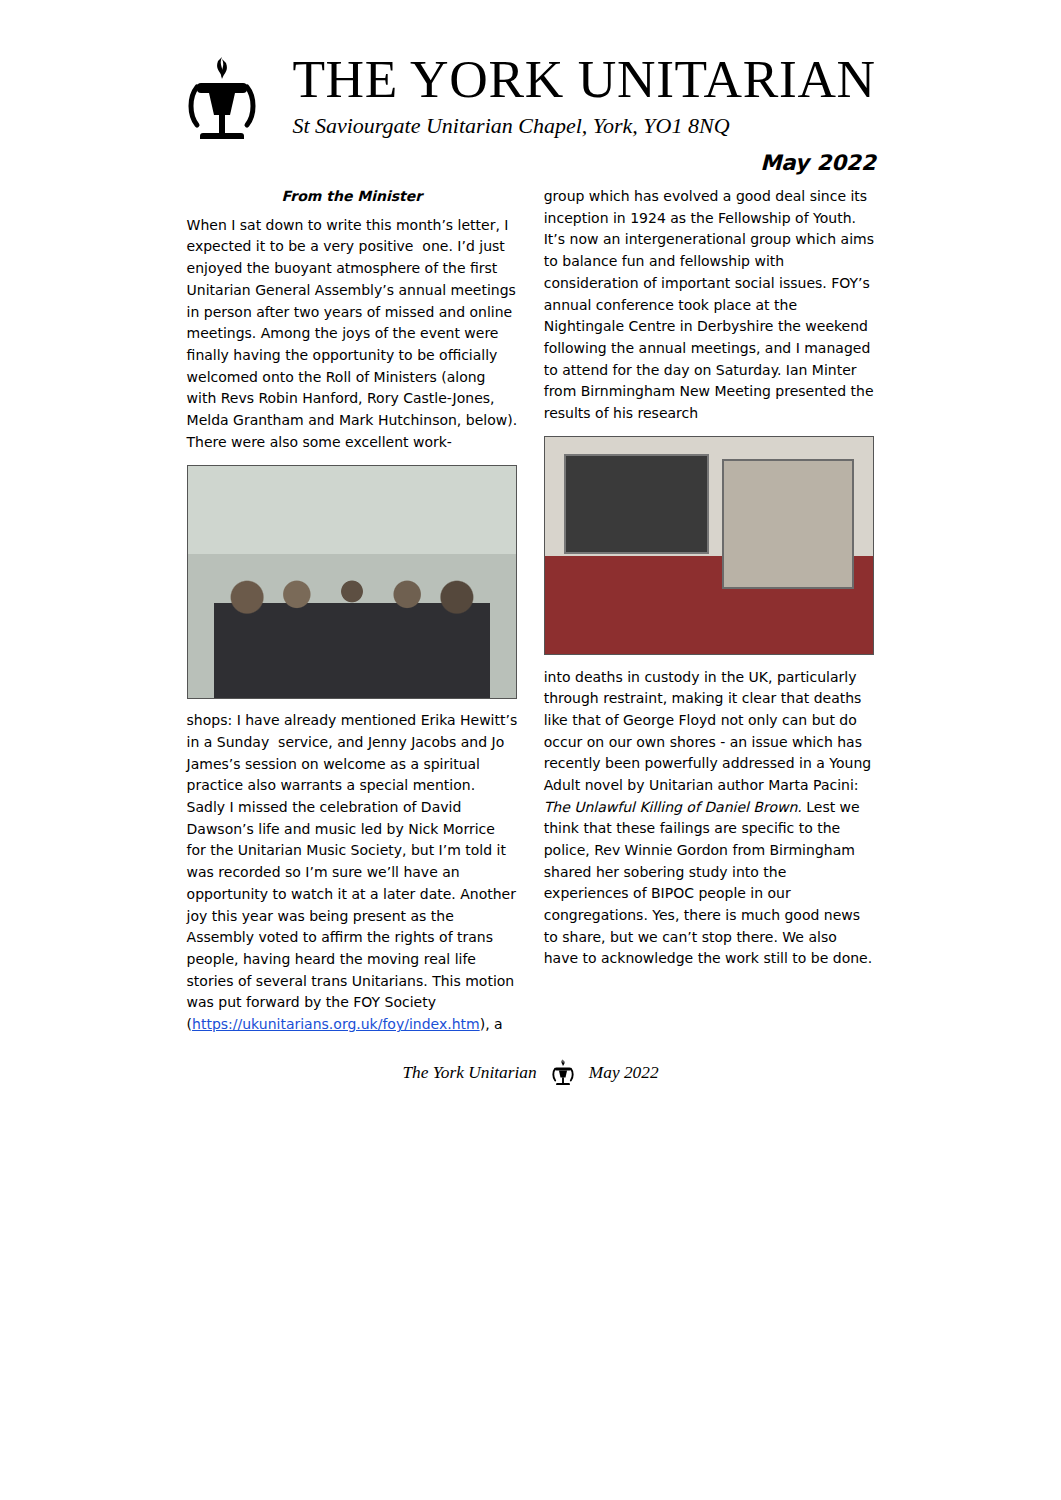THE YORK UNITARIAN
St Saviourgate Unitarian Chapel, York, YO1 8NQ
May 2022
From the Minister
When I sat down to write this month’s letter, I expected it to be a very positive one. I’d just enjoyed the buoyant atmosphere of the first Unitarian General Assembly’s annual meetings in person after two years of missed and online meetings. Among the joys of the event were finally having the opportunity to be officially welcomed onto the Roll of Ministers (along with Revs Robin Hanford, Rory Castle-Jones, Melda Grantham and Mark Hutchinson, below). There were also some excellent work-
shops: I have already mentioned Erika Hewitt’s in a Sunday service, and Jenny Jacobs and Jo James’s session on welcome as a spiritual practice also warrants a special mention. Sadly I missed the celebration of David Dawson’s life and music led by Nick Morrice for the Unitarian Music Society, but I’m told it was recorded so I’m sure we’ll have an opportunity to watch it at a later date. Another joy this year was being present as the Assembly voted to affirm the rights of trans people, having heard the moving real life stories of several trans Unitarians. This motion was put forward by the FOY Society (https://ukunitarians.org.uk/foy/index.htm), a
group which has evolved a good deal since its inception in 1924 as the Fellowship of Youth. It’s now an intergenerational group which aims to balance fun and fellowship with consideration of important social issues. FOY’s annual conference took place at the Nightingale Centre in Derbyshire the weekend following the annual meetings, and I managed to attend for the day on Saturday. Ian Minter from Birnmingham New Meeting presented the results of his research
into deaths in custody in the UK, particularly through restraint, making it clear that deaths like that of George Floyd not only can but do occur on our own shores - an issue which has recently been powerfully addressed in a Young Adult novel by Unitarian author Marta Pacini: The Unlawful Killing of Daniel Brown. Lest we think that these failings are specific to the police, Rev Winnie Gordon from Birmingham shared her sobering study into the experiences of BIPOC people in our congregations. Yes, there is much good news to share, but we can’t stop there. We also have to acknowledge the work still to be done.
The York Unitarian May 2022